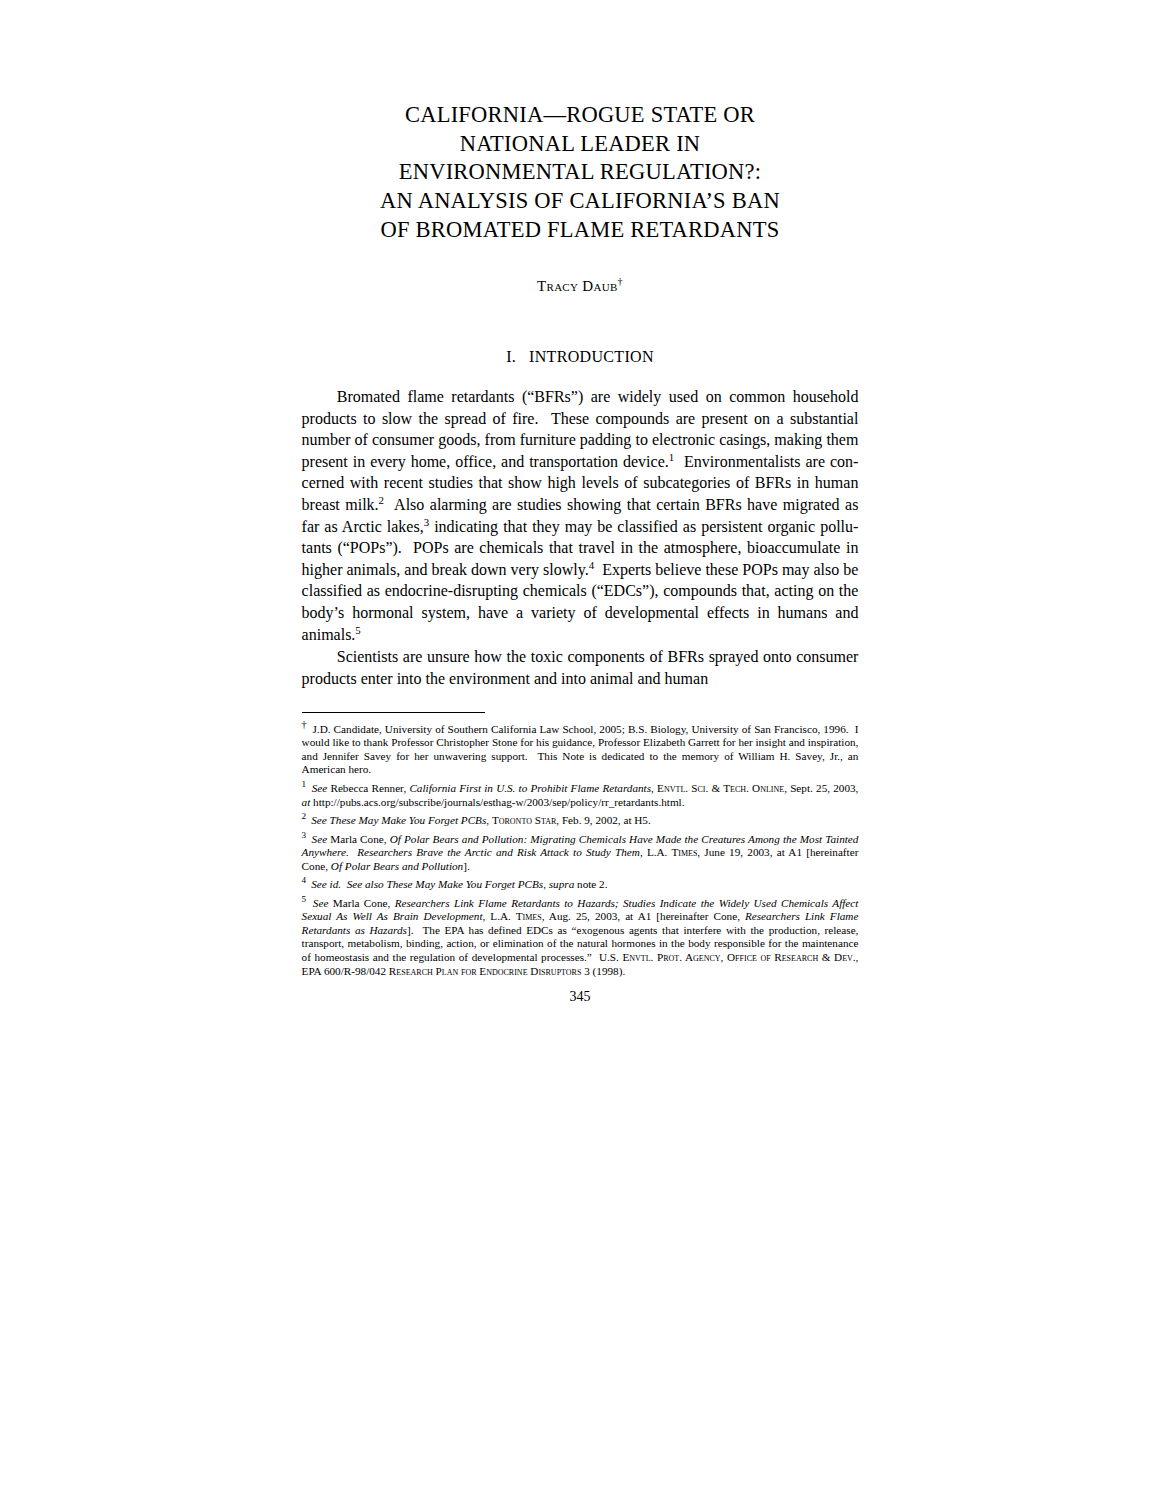California—Rogue State or
National Leader in
Environmental Regulation?:
An Analysis of California’s Ban
of Bromated Flame Retardants
Tracy Daub†
I. INTRODUCTION
Bromated flame retardants (“BFRs”) are widely used on common household products to slow the spread of fire. These compounds are present on a substantial number of consumer goods, from furniture padding to electronic casings, making them present in every home, office, and transportation device.1 Environmentalists are concerned with recent studies that show high levels of subcategories of BFRs in human breast milk.2 Also alarming are studies showing that certain BFRs have migrated as far as Arctic lakes,3 indicating that they may be classified as persistent organic pollutants (“POPs”). POPs are chemicals that travel in the atmosphere, bioaccumulate in higher animals, and break down very slowly.4 Experts believe these POPs may also be classified as endocrine-disrupting chemicals (“EDCs”), compounds that, acting on the body’s hormonal system, have a variety of developmental effects in humans and animals.5
Scientists are unsure how the toxic components of BFRs sprayed onto consumer products enter into the environment and into animal and human
† J.D. Candidate, University of Southern California Law School, 2005; B.S. Biology, University of San Francisco, 1996. I would like to thank Professor Christopher Stone for his guidance, Professor Elizabeth Garrett for her insight and inspiration, and Jennifer Savey for her unwavering support. This Note is dedicated to the memory of William H. Savey, Jr., an American hero.
1 See Rebecca Renner, California First in U.S. to Prohibit Flame Retardants, Envtl. Sci. & Tech. Online, Sept. 25, 2003, at http://pubs.acs.org/subscribe/journals/esthag-w/2003/sep/policy/rr_retardants.html.
2 See These May Make You Forget PCBs, Toronto Star, Feb. 9, 2002, at H5.
3 See Marla Cone, Of Polar Bears and Pollution: Migrating Chemicals Have Made the Creatures Among the Most Tainted Anywhere. Researchers Brave the Arctic and Risk Attack to Study Them, L.A. Times, June 19, 2003, at A1 [hereinafter Cone, Of Polar Bears and Pollution].
4 See id. See also These May Make You Forget PCBs, supra note 2.
5 See Marla Cone, Researchers Link Flame Retardants to Hazards; Studies Indicate the Widely Used Chemicals Affect Sexual As Well As Brain Development, L.A. Times, Aug. 25, 2003, at A1 [hereinafter Cone, Researchers Link Flame Retardants as Hazards]. The EPA has defined EDCs as “exogenous agents that interfere with the production, release, transport, metabolism, binding, action, or elimination of the natural hormones in the body responsible for the maintenance of homeostasis and the regulation of developmental processes.” U.S. Envtl. Prot. Agency, Office of Research & Dev., EPA 600/R-98/042 Research Plan for Endocrine Disruptors 3 (1998).
345